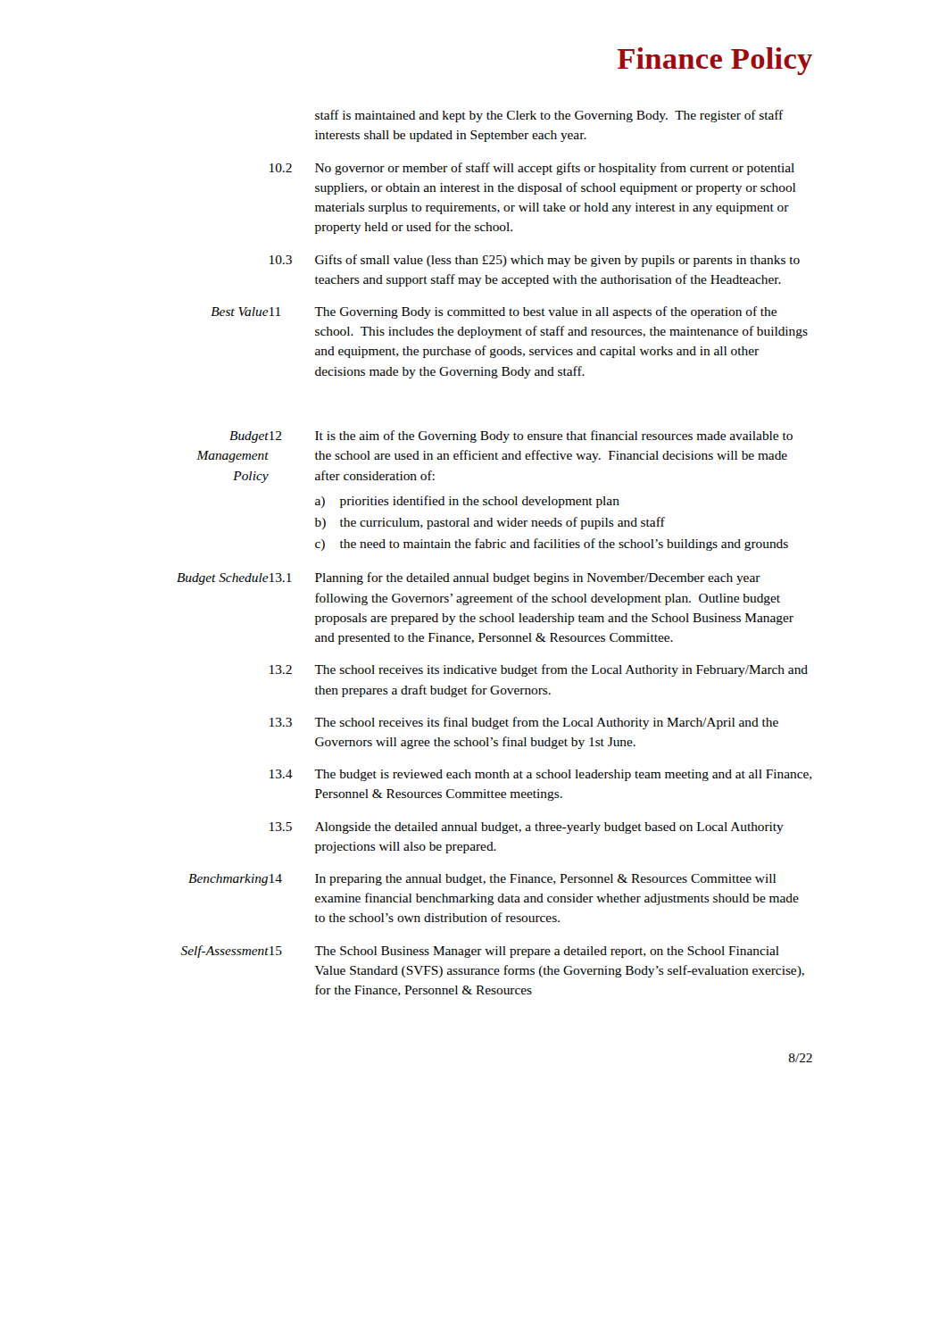Finance Policy
| | | staff is maintained and kept by the Clerk to the Governing Body. The register of staff interests shall be updated in September each year. |
| | 10.2 | No governor or member of staff will accept gifts or hospitality from current or potential suppliers, or obtain an interest in the disposal of school equipment or property or school materials surplus to requirements, or will take or hold any interest in any equipment or property held or used for the school. |
| | 10.3 | Gifts of small value (less than £25) which may be given by pupils or parents in thanks to teachers and support staff may be accepted with the authorisation of the Headteacher. |
| Best Value | 11 | The Governing Body is committed to best value in all aspects of the operation of the school. This includes the deployment of staff and resources, the maintenance of buildings and equipment, the purchase of goods, services and capital works and in all other decisions made by the Governing Body and staff. |
| Budget Management Policy | 12 | It is the aim of the Governing Body to ensure that financial resources made available to the school are used in an efficient and effective way. Financial decisions will be made after consideration of: a) priorities identified in the school development plan b) the curriculum, pastoral and wider needs of pupils and staff c) the need to maintain the fabric and facilities of the school’s buildings and grounds |
| Budget Schedule | 13.1 | Planning for the detailed annual budget begins in November/December each year following the Governors’ agreement of the school development plan. Outline budget proposals are prepared by the school leadership team and the School Business Manager and presented to the Finance, Personnel & Resources Committee. |
| | 13.2 | The school receives its indicative budget from the Local Authority in February/March and then prepares a draft budget for Governors. |
| | 13.3 | The school receives its final budget from the Local Authority in March/April and the Governors will agree the school’s final budget by 1st June. |
| | 13.4 | The budget is reviewed each month at a school leadership team meeting and at all Finance, Personnel & Resources Committee meetings. |
| | 13.5 | Alongside the detailed annual budget, a three-yearly budget based on Local Authority projections will also be prepared. |
| Benchmarking | 14 | In preparing the annual budget, the Finance, Personnel & Resources Committee will examine financial benchmarking data and consider whether adjustments should be made to the school’s own distribution of resources. |
| Self-Assessment | 15 | The School Business Manager will prepare a detailed report, on the School Financial Value Standard (SVFS) assurance forms (the Governing Body’s self-evaluation exercise), for the Finance, Personnel & Resources |
8/22